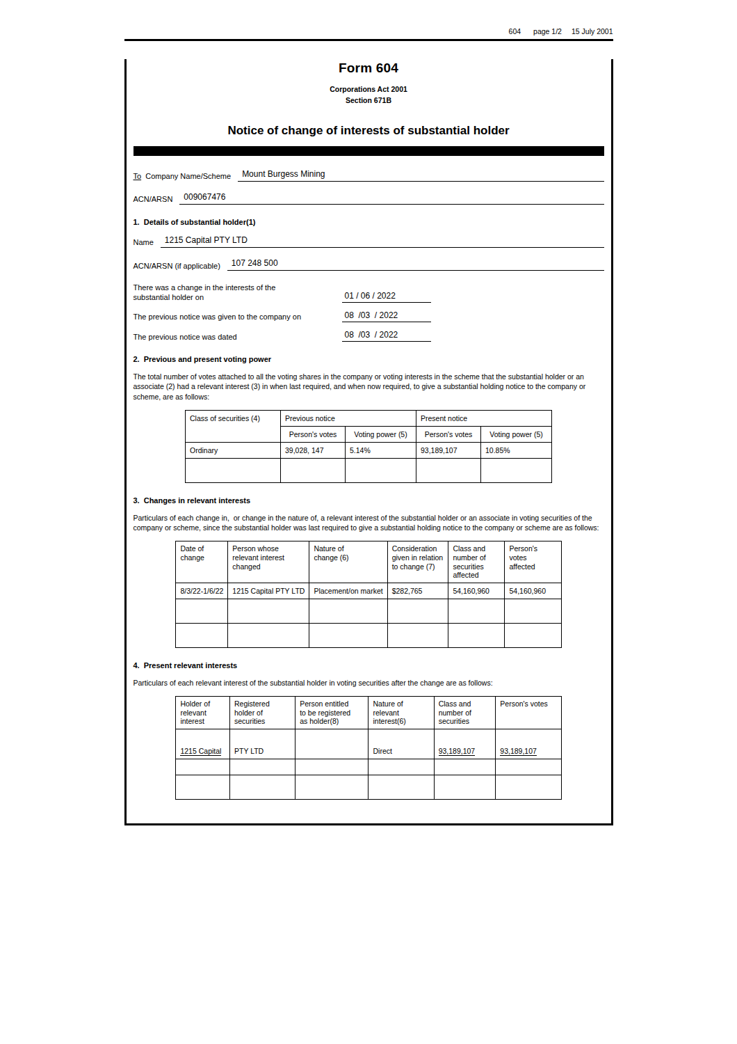604 page 1/215 July 2001
Form 604
Corporations Act 2001 Section 671B
Notice of change of interests of substantial holder
To Company Name/Scheme
Mount Burgess Mining
ACN/ARSN
009067476
1. Details of substantial holder(1)
Name
1215 Capital PTY LTD
ACN/ARSN (if applicable)
107 248 500
There was a change in the interests of the
substantial holder on
01 / 06 / 2022
The previous notice was given to the company on
08 /03 / 2022
The previous notice was dated
08 /03 / 2022
2. Previous and present voting power
The total number of votes attached to all the voting shares in the company or voting interests in the scheme that the substantial holder or an associate (2) had a relevant interest (3) in when last required, and when now required, to give a substantial holding notice to the company or scheme, are as follows:
| Class of securities (4) | Previous notice | Present notice |
| --- | --- | --- |
| Person's votes | Voting power (5) | Person's votes | Voting power (5) |
| Ordinary | 39,028, 147 | 5.14% | 93,189,107 | 10.85% |
3. Changes in relevant interests
Particulars of each change in, or change in the nature of, a relevant interest of the substantial holder or an associate in voting securities of the company or scheme, since the substantial holder was last required to give a substantial holding notice to the company or scheme are as follows:
| Date of change | Person whose relevant interest changed | Nature of change (6) | Consideration given in relation to change (7) | Class and number of securities affected | Person's votes affected |
| --- | --- | --- | --- | --- | --- |
| 8/3/22-1/6/22 | 1215 Capital PTY LTD | Placement/on market | $282,765 | 54,160,960 | 54,160,960 |
4. Present relevant interests
Particulars of each relevant interest of the substantial holder in voting securities after the change are as follows:
| Holder of relevant interest | Registered holder of securities | Person entitled to be registered as holder(8) | Nature of relevant interest(6) | Class and number of securities | Person's votes |
| --- | --- | --- | --- | --- | --- |
| 1215 Capital | PTY LTD | | Direct | 93,189,107 | 93,189,107 |